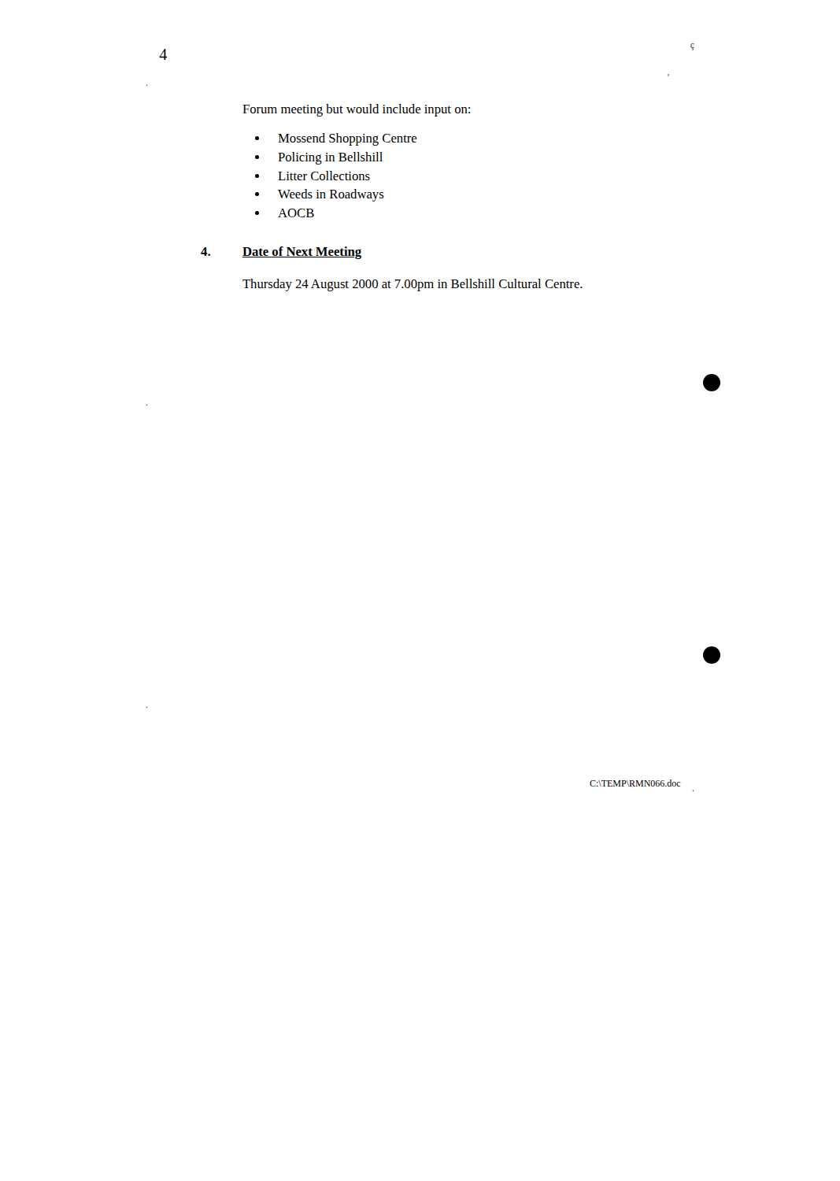4
. . . ç ′ .
Forum meeting but would include input on:
Mossend Shopping Centre
Policing in Bellshill
Litter Collections
Weeds in Roadways
AOCB
4. Date of Next Meeting
Thursday 24 August 2000 at 7.00pm in Bellshill Cultural Centre.
C:\TEMP\RMN066.doc